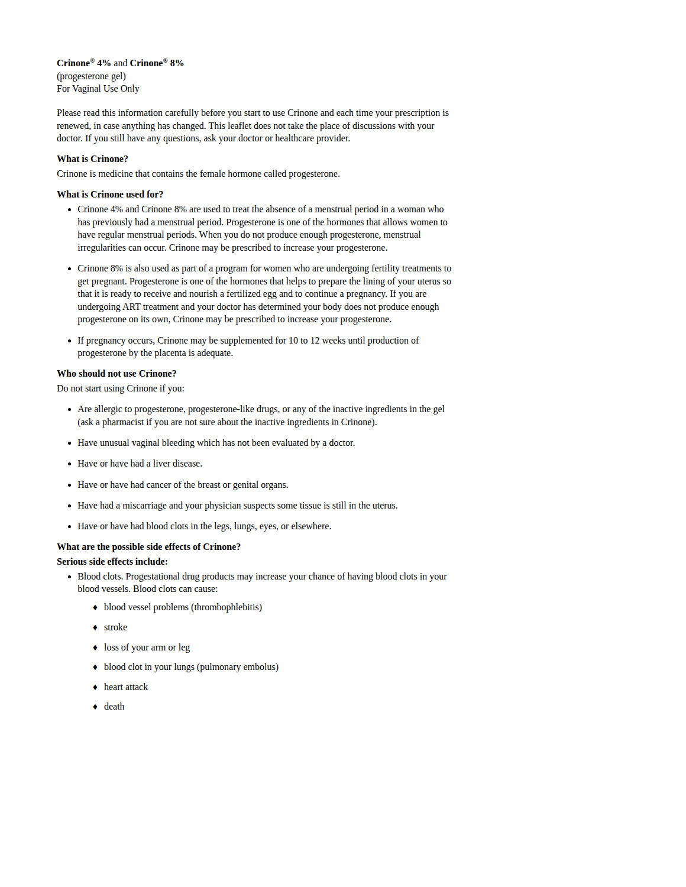Crinone® 4% and Crinone® 8%
(progesterone gel)
For Vaginal Use Only
Please read this information carefully before you start to use Crinone and each time your prescription is renewed, in case anything has changed. This leaflet does not take the place of discussions with your doctor. If you still have any questions, ask your doctor or healthcare provider.
What is Crinone?
Crinone is medicine that contains the female hormone called progesterone.
What is Crinone used for?
Crinone 4% and Crinone 8% are used to treat the absence of a menstrual period in a woman who has previously had a menstrual period. Progesterone is one of the hormones that allows women to have regular menstrual periods. When you do not produce enough progesterone, menstrual irregularities can occur. Crinone may be prescribed to increase your progesterone.
Crinone 8% is also used as part of a program for women who are undergoing fertility treatments to get pregnant. Progesterone is one of the hormones that helps to prepare the lining of your uterus so that it is ready to receive and nourish a fertilized egg and to continue a pregnancy. If you are undergoing ART treatment and your doctor has determined your body does not produce enough progesterone on its own, Crinone may be prescribed to increase your progesterone.
If pregnancy occurs, Crinone may be supplemented for 10 to 12 weeks until production of progesterone by the placenta is adequate.
Who should not use Crinone?
Do not start using Crinone if you:
Are allergic to progesterone, progesterone-like drugs, or any of the inactive ingredients in the gel (ask a pharmacist if you are not sure about the inactive ingredients in Crinone).
Have unusual vaginal bleeding which has not been evaluated by a doctor.
Have or have had a liver disease.
Have or have had cancer of the breast or genital organs.
Have had a miscarriage and your physician suspects some tissue is still in the uterus.
Have or have had blood clots in the legs, lungs, eyes, or elsewhere.
What are the possible side effects of Crinone?
Serious side effects include:
Blood clots. Progestational drug products may increase your chance of having blood clots in your blood vessels. Blood clots can cause:
blood vessel problems (thrombophlebitis)
stroke
loss of your arm or leg
blood clot in your lungs (pulmonary embolus)
heart attack
death